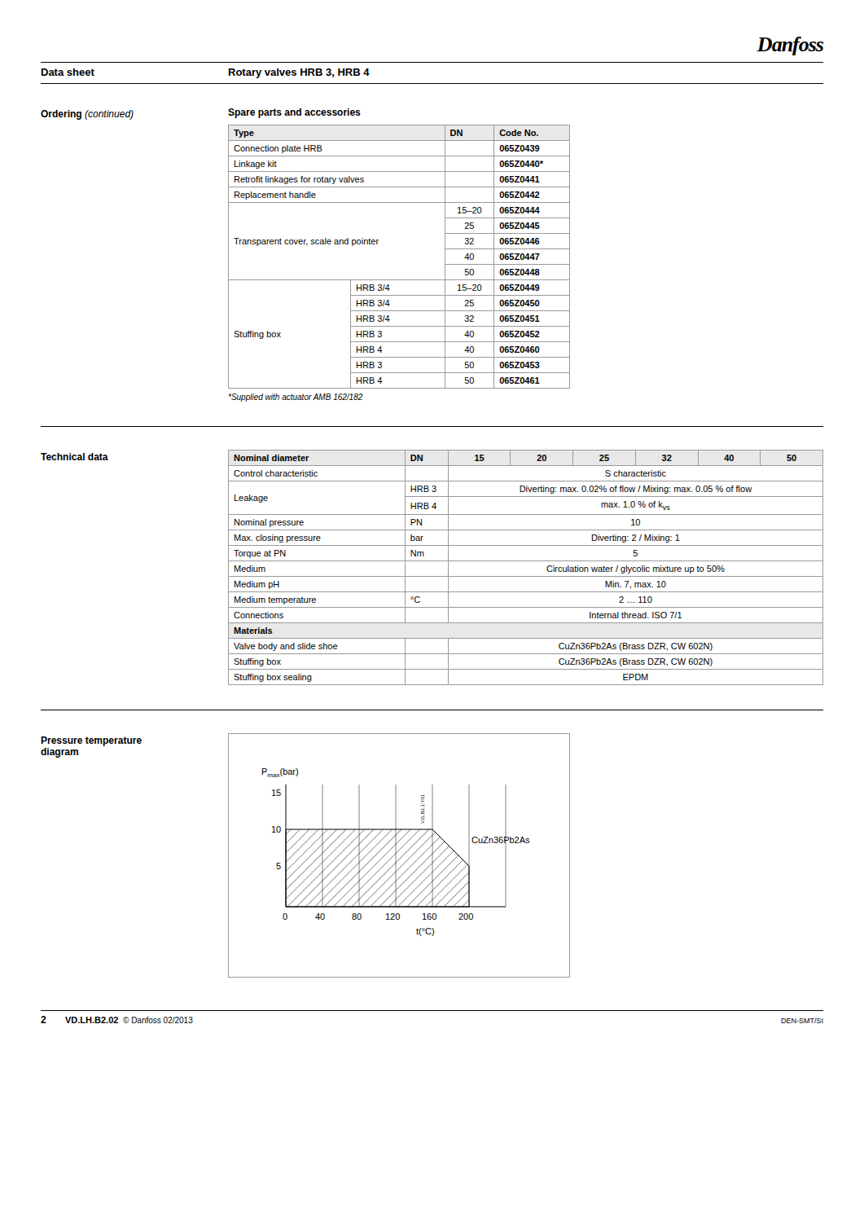Danfoss
Data sheet
Rotary valves HRB 3, HRB 4
Ordering (continued)
Spare parts and accessories
| Type | DN | Code No. |
| --- | --- | --- |
| Connection plate HRB | | 065Z0439 |
| Linkage kit | | 065Z0440* |
| Retrofit linkages for rotary valves | | 065Z0441 |
| Replacement handle | | 065Z0442 |
| Transparent cover, scale and pointer | 15–20 | 065Z0444 |
| 25 | 065Z0445 |
| 32 | 065Z0446 |
| 40 | 065Z0447 |
| 50 | 065Z0448 |
| Stuffing box | HRB 3/4 | 15–20 | 065Z0449 |
| HRB 3/4 | 25 | 065Z0450 |
| HRB 3/4 | 32 | 065Z0451 |
| HRB 3 | 40 | 065Z0452 |
| HRB 4 | 40 | 065Z0460 |
| HRB 3 | 50 | 065Z0453 |
| HRB 4 | 50 | 065Z0461 |
*Supplied with actuator AMB 162/182
Technical data
| Nominal diameter | DN | 15 | 20 | 25 | 32 | 40 | 50 |
| --- | --- | --- | --- | --- | --- | --- | --- |
| Control characteristic | | S characteristic |
| Leakage | HRB 3 | Diverting: max. 0.02% of flow / Mixing: max. 0.05 % of flow |
| HRB 4 | max. 1.0 % of k vs |
| Nominal pressure | PN | 10 |
| Max. closing pressure | bar | Diverting: 2 / Mixing: 1 |
| Torque at PN | Nm | 5 |
| Medium | | Circulation water / glycolic mixture up to 50% |
| Medium pH | | Min. 7, max. 10 |
| Medium temperature | °C | 2 … 110 |
| Connections | | Internal thread. ISO 7/1 |
| Materials |
| Valve body and slide shoe | | CuZn36Pb2As (Brass DZR, CW 602N) |
| Stuffing box | | CuZn36Pb2As (Brass DZR, CW 602N) |
| Stuffing box sealing | | EPDM |
Pressure temperature
diagram
Pmax(bar)
15 10 5 0 40 80 120 160 200 t(°C) CuZn36Pb2As V.G.B2.1.Y01
2
VD.LH.B2.02 © Danfoss 02/2013
DEN-SMT/SI